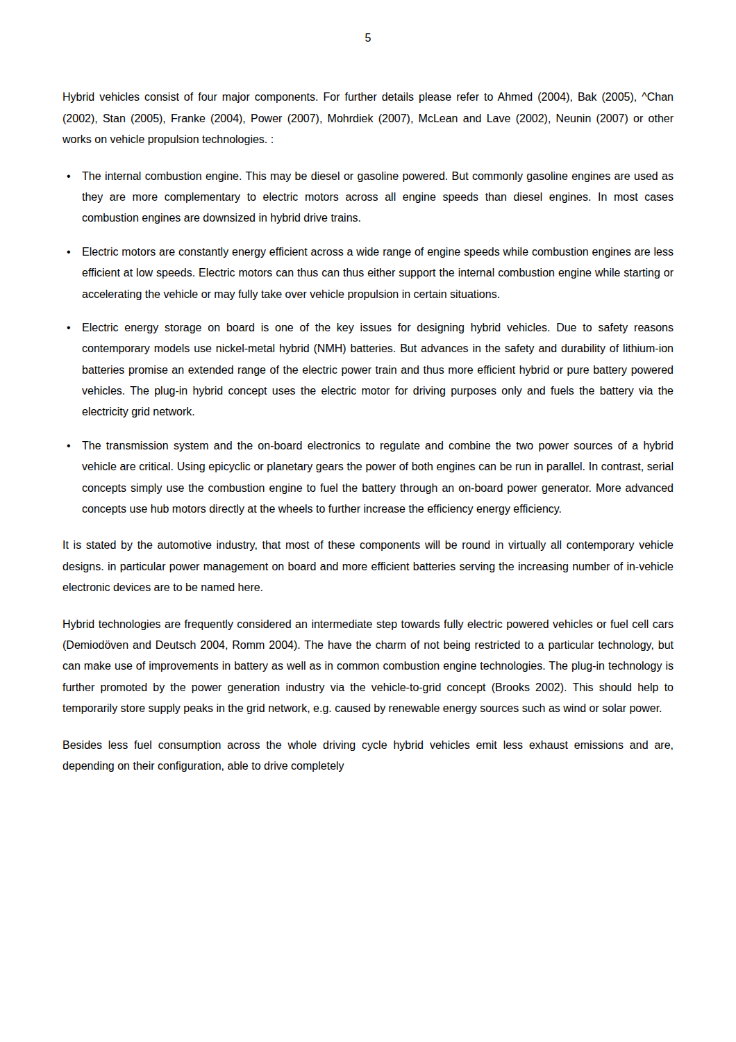5
Hybrid vehicles consist of four major components. For further details please refer to Ahmed (2004), Bak (2005), ^Chan (2002), Stan (2005), Franke (2004), Power (2007), Mohrdiek (2007), McLean and Lave (2002), Neunin (2007) or other works on vehicle propulsion technologies. :
The internal combustion engine. This may be diesel or gasoline powered. But commonly gasoline engines are used as they are more complementary to electric motors across all engine speeds than diesel engines. In most cases combustion engines are downsized in hybrid drive trains.
Electric motors are constantly energy efficient across a wide range of engine speeds while combustion engines are less efficient at low speeds. Electric motors can thus can thus either support the internal combustion engine while starting or accelerating the vehicle or may fully take over vehicle propulsion in certain situations.
Electric energy storage on board is one of the key issues for designing hybrid vehicles. Due to safety reasons contemporary models use nickel-metal hybrid (NMH) batteries. But advances in the safety and durability of lithium-ion batteries promise an extended range of the electric power train and thus more efficient hybrid or pure battery powered vehicles. The plug-in hybrid concept uses the electric motor for driving purposes only and fuels the battery via the electricity grid network.
The transmission system and the on-board electronics to regulate and combine the two power sources of a hybrid vehicle are critical. Using epicyclic or planetary gears the power of both engines can be run in parallel. In contrast, serial concepts simply use the combustion engine to fuel the battery through an on-board power generator. More advanced concepts use hub motors directly at the wheels to further increase the efficiency energy efficiency.
It is stated by the automotive industry, that most of these components will be round in virtually all contemporary vehicle designs. in particular power management on board and more efficient batteries serving the increasing number of in-vehicle electronic devices are to be named here.
Hybrid technologies are frequently considered an intermediate step towards fully electric powered vehicles or fuel cell cars (Demiodöven and Deutsch 2004, Romm 2004). The have the charm of not being restricted to a particular technology, but can make use of improvements in battery as well as in common combustion engine technologies. The plug-in technology is further promoted by the power generation industry via the vehicle-to-grid concept (Brooks 2002). This should help to temporarily store supply peaks in the grid network, e.g. caused by renewable energy sources such as wind or solar power.
Besides less fuel consumption across the whole driving cycle hybrid vehicles emit less exhaust emissions and are, depending on their configuration, able to drive completely